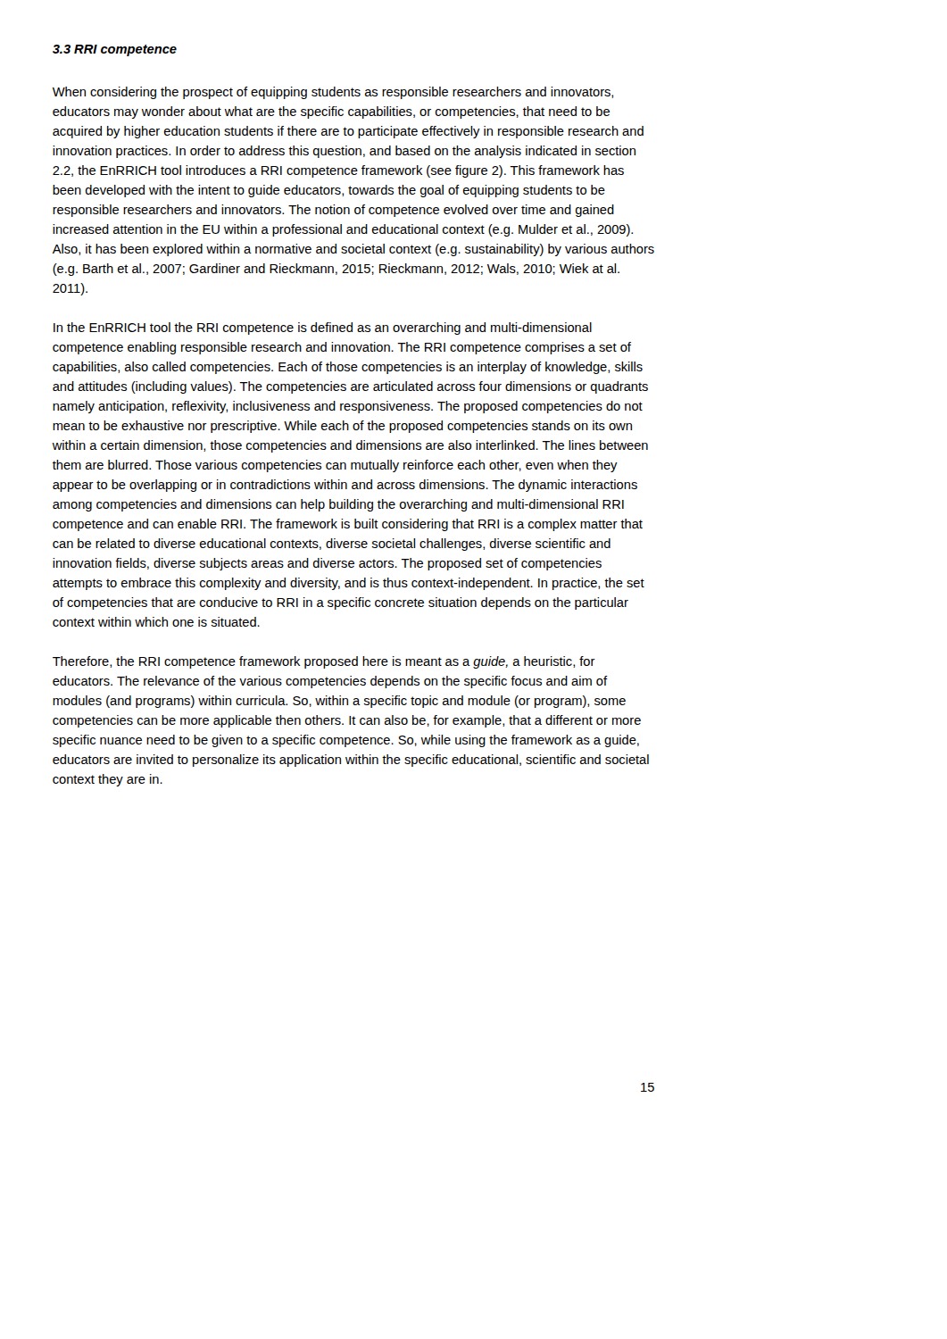3.3 RRI competence
When considering the prospect of equipping students as responsible researchers and innovators, educators may wonder about what are the specific capabilities, or competencies, that need to be acquired by higher education students if there are to participate effectively in responsible research and innovation practices. In order to address this question, and based on the analysis indicated in section 2.2, the EnRRICH tool introduces a RRI competence framework (see figure 2). This framework has been developed with the intent to guide educators, towards the goal of equipping students to be responsible researchers and innovators. The notion of competence evolved over time and gained increased attention in the EU within a professional and educational context (e.g. Mulder et al., 2009). Also, it has been explored within a normative and societal context (e.g. sustainability) by various authors (e.g. Barth et al., 2007; Gardiner and Rieckmann, 2015; Rieckmann, 2012; Wals, 2010; Wiek at al. 2011).
In the EnRRICH tool the RRI competence is defined as an overarching and multi-dimensional competence enabling responsible research and innovation. The RRI competence comprises a set of capabilities, also called competencies. Each of those competencies is an interplay of knowledge, skills and attitudes (including values). The competencies are articulated across four dimensions or quadrants namely anticipation, reflexivity, inclusiveness and responsiveness. The proposed competencies do not mean to be exhaustive nor prescriptive. While each of the proposed competencies stands on its own within a certain dimension, those competencies and dimensions are also interlinked. The lines between them are blurred. Those various competencies can mutually reinforce each other, even when they appear to be overlapping or in contradictions within and across dimensions. The dynamic interactions among competencies and dimensions can help building the overarching and multi-dimensional RRI competence and can enable RRI. The framework is built considering that RRI is a complex matter that can be related to diverse educational contexts, diverse societal challenges, diverse scientific and innovation fields, diverse subjects areas and diverse actors. The proposed set of competencies attempts to embrace this complexity and diversity, and is thus context-independent. In practice, the set of competencies that are conducive to RRI in a specific concrete situation depends on the particular context within which one is situated.
Therefore, the RRI competence framework proposed here is meant as a guide, a heuristic, for educators. The relevance of the various competencies depends on the specific focus and aim of modules (and programs) within curricula. So, within a specific topic and module (or program), some competencies can be more applicable then others. It can also be, for example, that a different or more specific nuance need to be given to a specific competence. So, while using the framework as a guide, educators are invited to personalize its application within the specific educational, scientific and societal context they are in.
15